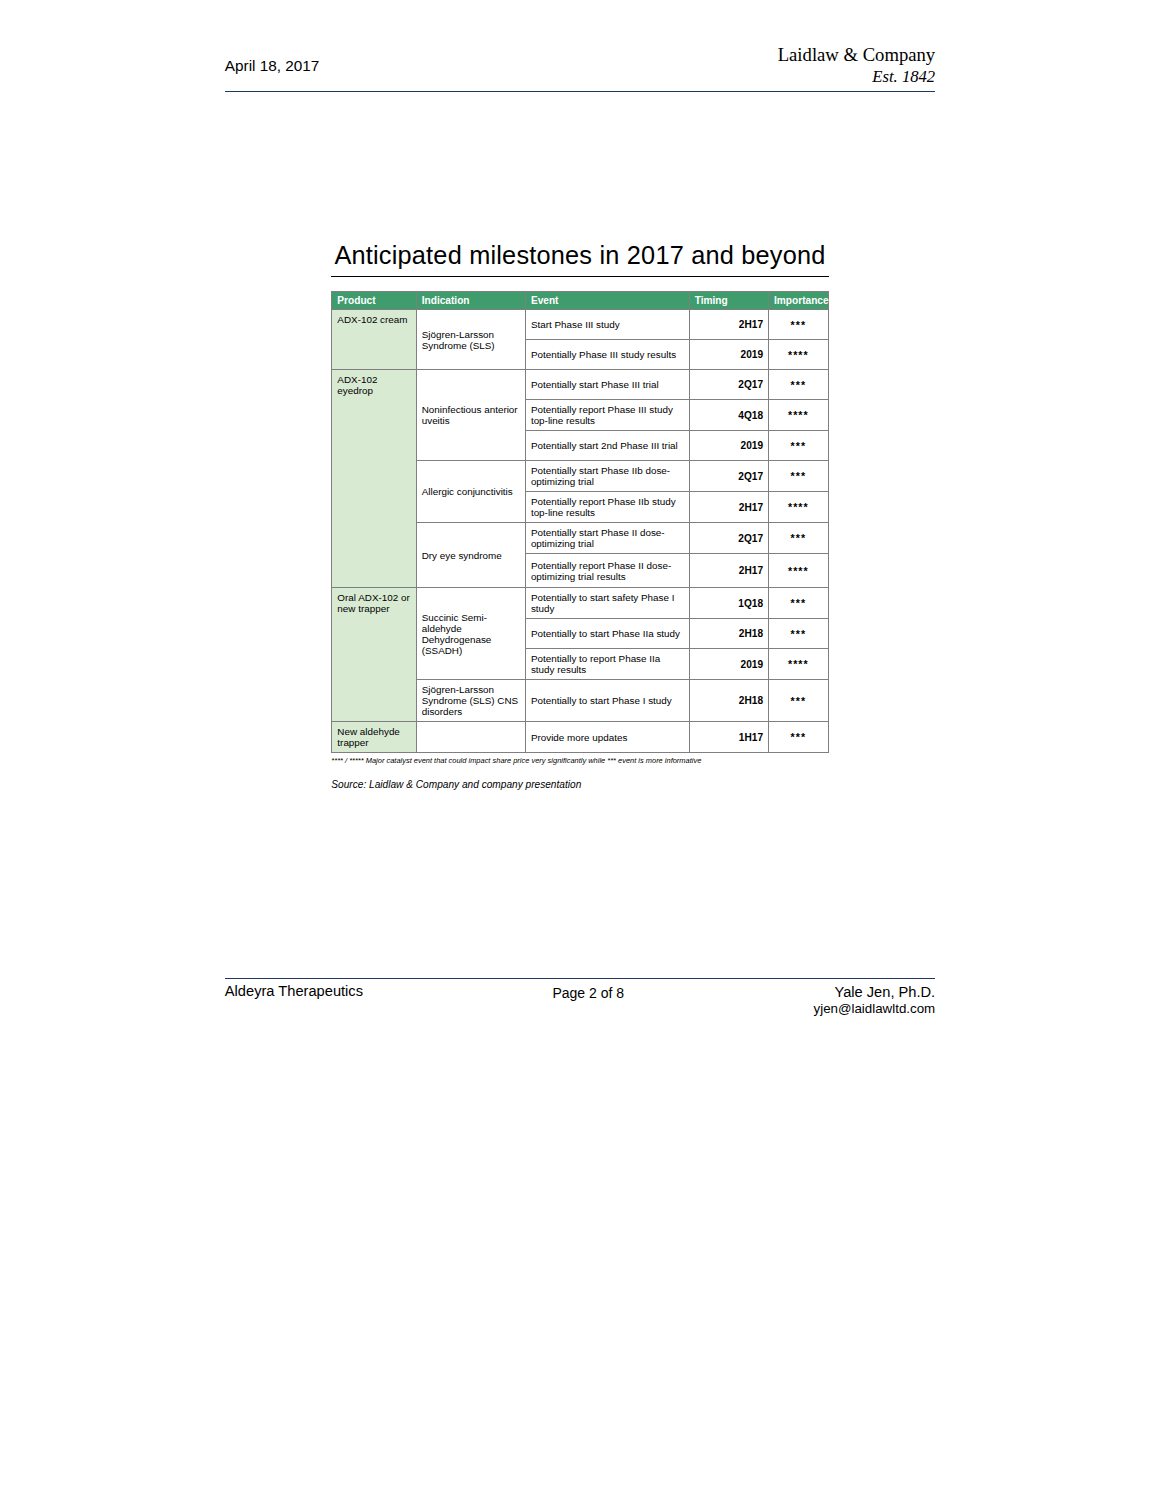April 18, 2017
Laidlaw & Company
Est. 1842
Anticipated milestones in 2017 and beyond
| Product | Indication | Event | Timing | Importance |
| --- | --- | --- | --- | --- |
| ADX-102 cream | Sjögren-Larsson Syndrome (SLS) | Start Phase III study | 2H17 | *** |
| Potentially Phase III study results | 2019 | **** |
| ADX-102 eyedrop | Noninfectious anterior uveitis | Potentially start Phase III trial | 2Q17 | *** |
| Potentially report Phase III study top-line results | 4Q18 | **** |
| Potentially start 2nd Phase III trial | 2019 | *** |
| Allergic conjunctivitis | Potentially start Phase IIb dose-optimizing trial | 2Q17 | *** |
| Potentially report Phase IIb study top-line results | 2H17 | **** |
| Dry eye syndrome | Potentially start Phase II dose-optimizing trial | 2Q17 | *** |
| Potentially report Phase II dose-optimizing trial results | 2H17 | **** |
| Oral ADX-102 or new trapper | Succinic Semi-aldehyde Dehydrogenase (SSADH) | Potentially to start safety Phase I study | 1Q18 | *** |
| Potentially to start Phase IIa study | 2H18 | *** |
| Potentially to report Phase IIa study results | 2019 | **** |
| Sjögren-Larsson Syndrome (SLS) CNS disorders | Potentially to start Phase I study | 2H18 | *** |
| New aldehyde trapper | | Provide more updates | 1H17 | *** |
**** / ***** Major catalyst event that could impact share price very significantly while *** event is more informative
Source: Laidlaw & Company and company presentation
Aldeyra Therapeutics
Page 2 of 8
Yale Jen, Ph.D.
yjen@laidlawltd.com